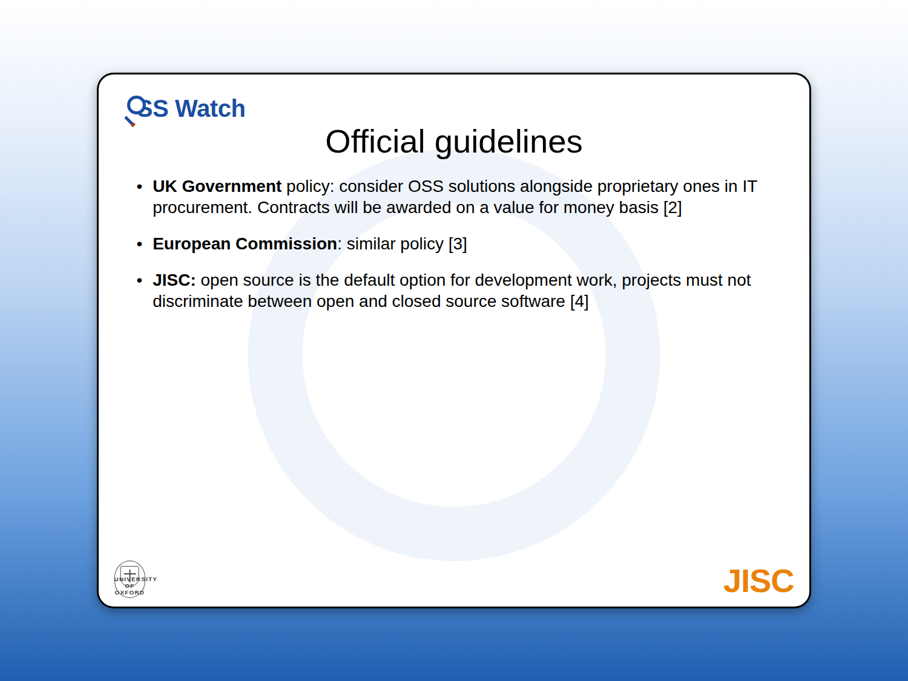SS Watch
Official guidelines
UK Government policy: consider OSS solutions alongside proprietary ones in IT procurement. Contracts will be awarded on a value for money basis [2]
European Commission: similar policy [3]
JISC: open source is the default option for development work, projects must not discriminate between open and closed source software [4]
University of Oxford
JISC